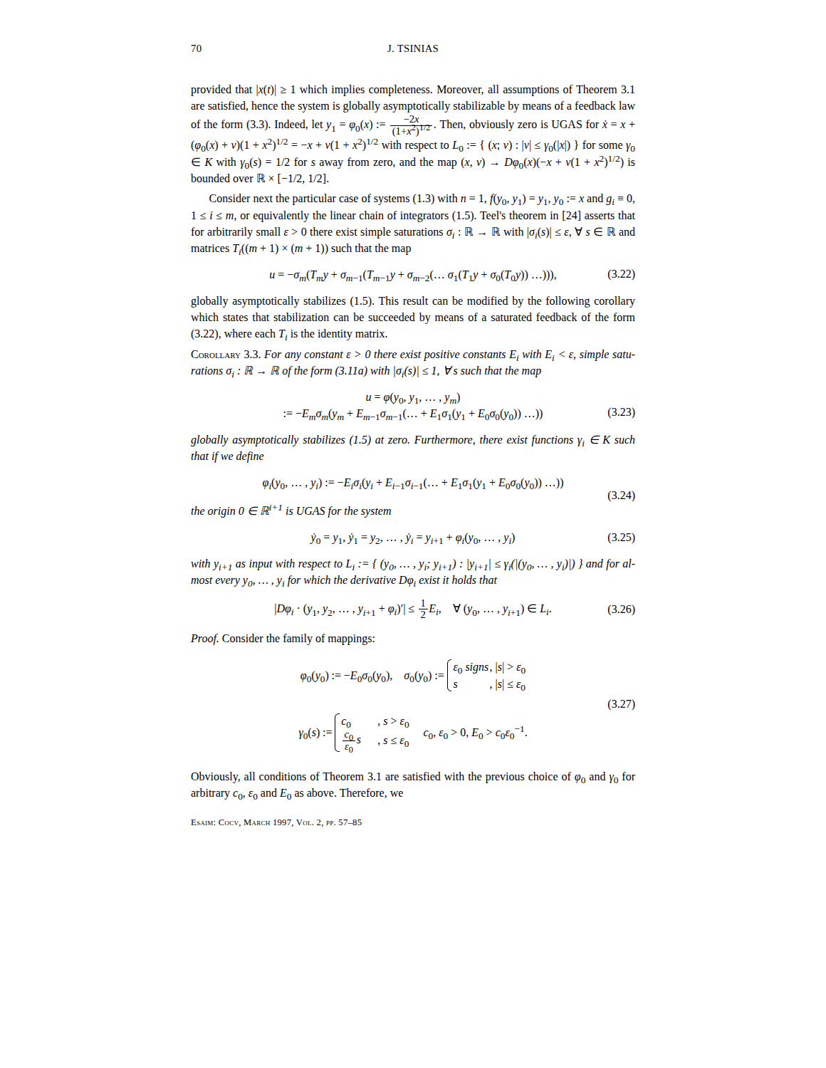70 J. TSINIAS 70
provided that |x(t)| ≥ 1 which implies completeness. Moreover, all assumptions of Theorem 3.1 are satisfied, hence the system is globally asymptotically stabilizable by means of a feedback law of the form (3.3). Indeed, let y1 = φ0(x) := −2x(1+x2)1/2. Then, obviously zero is UGAS for ẋ = x + (φ0(x) + v)(1 + x2)1/2 = −x + v(1 + x2)1/2 with respect to L0 := { (x; v) : |v| ≤ γ0(|x|) } for some γ0 ∈ K with γ0(s) = 1/2 for s away from zero, and the map (x, v) → Dφ0(x)(−x + v(1 + x2)1/2) is bounded over ℝ × [−1/2, 1/2].
Consider next the particular case of systems (1.3) with n = 1, f(y0, y1) = y1, y0 := x and gi ≡ 0, 1 ≤ i ≤ m, or equivalently the linear chain of integrators (1.5). Teel's theorem in [24] asserts that for arbitrarily small ε > 0 there exist simple saturations σi : ℝ → ℝ with |σi(s)| ≤ ε, ∀ s ∈ ℝ and matrices Ti((m + 1) × (m + 1)) such that the map
u = −σm(Tmy + σm−1(Tm−1y + σm−2(… σ1(T1y + σ0(T0y)) …))), (3.22)
globally asymptotically stabilizes (1.5). This result can be modified by the following corollary which states that stabilization can be succeeded by means of a saturated feedback of the form (3.22), where each Ti is the identity matrix.
Corollary 3.3. For any constant ε > 0 there exist positive constants Ei with Ei < ε, simple saturations σi : ℝ → ℝ of the form (3.11a) with |σi(s)| ≤ 1, ∀ s such that the map
u = φ(y0, y1, … , ym) := −Emσm(ym + Em−1σm−1(… + E1σ1(y1 + E0σ0(y0)) …)) (3.23)
globally asymptotically stabilizes (1.5) at zero. Furthermore, there exist functions γi ∈ K such that if we define
φi(y0, … , yi) := −Eiσi(yi + Ei−1σi−1(… + E1σ1(y1 + E0σ0(y0)) …)) (3.24)
the origin 0 ∈ ℝi+1 is UGAS for the system
ẏ0 = y1, ẏ1 = y2, … , ẏi = yi+1 + φi(y0, … , yi) (3.25)
with yi+1 as input with respect to Li := { (y0, … , yi; yi+1) : |yi+1| ≤ γi(|(y0, … , yi)|) } and for almost every y0, … , yi for which the derivative Dφi exist it holds that
|Dφi · (y1, y2, … , yi+1 + φi)′| ≤ 12 Ei, ∀ (y0, … , yi+1) ∈ Li. (3.26)
Proof. Consider the family of mappings:
φ0(y0) := −E0σ0(y0), σ0(y0) := ε0 signs, |s| > ε0 s, |s| ≤ ε0 (3.27)
γ0(s) := c0, s > ε0 c0 ε0 s, s ≤ ε0 c0, ε0 > 0, E0 > c0ε0−1.
Obviously, all conditions of Theorem 3.1 are satisfied with the previous choice of φ0 and γ0 for arbitrary c0, ε0 and E0 as above. Therefore, we
Esaim: Cocv, March 1997, Vol. 2, pp. 57–85